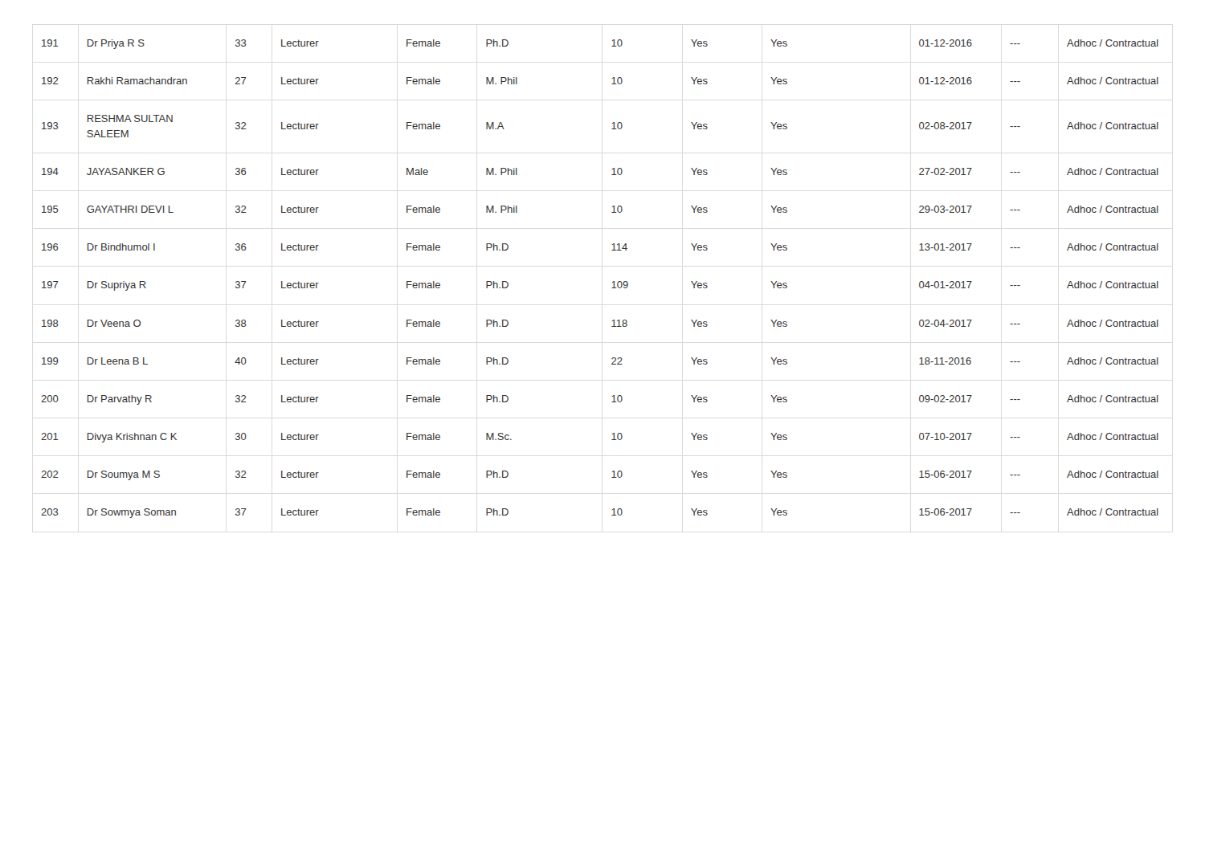| 191 | Dr Priya R S | 33 | Lecturer | Female | Ph.D | 10 | Yes | Yes | 01-12-2016 | --- | Adhoc / Contractual |
| 192 | Rakhi Ramachandran | 27 | Lecturer | Female | M. Phil | 10 | Yes | Yes | 01-12-2016 | --- | Adhoc / Contractual |
| 193 | RESHMA SULTAN SALEEM | 32 | Lecturer | Female | M.A | 10 | Yes | Yes | 02-08-2017 | --- | Adhoc / Contractual |
| 194 | JAYASANKER G | 36 | Lecturer | Male | M. Phil | 10 | Yes | Yes | 27-02-2017 | --- | Adhoc / Contractual |
| 195 | GAYATHRI DEVI L | 32 | Lecturer | Female | M. Phil | 10 | Yes | Yes | 29-03-2017 | --- | Adhoc / Contractual |
| 196 | Dr Bindhumol I | 36 | Lecturer | Female | Ph.D | 114 | Yes | Yes | 13-01-2017 | --- | Adhoc / Contractual |
| 197 | Dr Supriya R | 37 | Lecturer | Female | Ph.D | 109 | Yes | Yes | 04-01-2017 | --- | Adhoc / Contractual |
| 198 | Dr Veena O | 38 | Lecturer | Female | Ph.D | 118 | Yes | Yes | 02-04-2017 | --- | Adhoc / Contractual |
| 199 | Dr Leena B L | 40 | Lecturer | Female | Ph.D | 22 | Yes | Yes | 18-11-2016 | --- | Adhoc / Contractual |
| 200 | Dr Parvathy R | 32 | Lecturer | Female | Ph.D | 10 | Yes | Yes | 09-02-2017 | --- | Adhoc / Contractual |
| 201 | Divya Krishnan C K | 30 | Lecturer | Female | M.Sc. | 10 | Yes | Yes | 07-10-2017 | --- | Adhoc / Contractual |
| 202 | Dr Soumya M S | 32 | Lecturer | Female | Ph.D | 10 | Yes | Yes | 15-06-2017 | --- | Adhoc / Contractual |
| 203 | Dr Sowmya Soman | 37 | Lecturer | Female | Ph.D | 10 | Yes | Yes | 15-06-2017 | --- | Adhoc / Contractual |